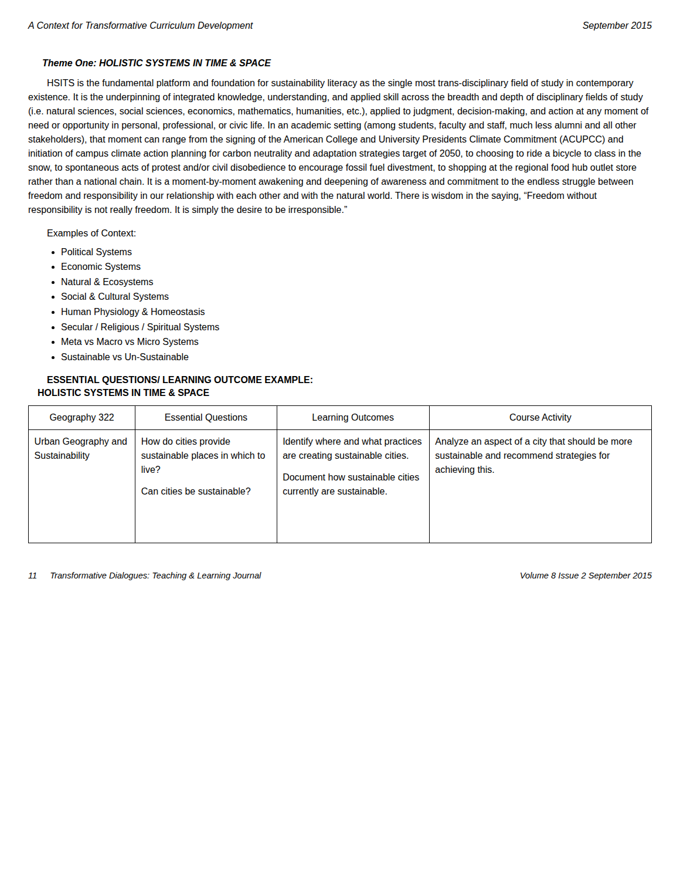A Context for Transformative Curriculum Development September 2015
Theme One: HOLISTIC SYSTEMS IN TIME & SPACE
HSITS is the fundamental platform and foundation for sustainability literacy as the single most trans-disciplinary field of study in contemporary existence. It is the underpinning of integrated knowledge, understanding, and applied skill across the breadth and depth of disciplinary fields of study (i.e. natural sciences, social sciences, economics, mathematics, humanities, etc.), applied to judgment, decision-making, and action at any moment of need or opportunity in personal, professional, or civic life. In an academic setting (among students, faculty and staff, much less alumni and all other stakeholders), that moment can range from the signing of the American College and University Presidents Climate Commitment (ACUPCC) and initiation of campus climate action planning for carbon neutrality and adaptation strategies target of 2050, to choosing to ride a bicycle to class in the snow, to spontaneous acts of protest and/or civil disobedience to encourage fossil fuel divestment, to shopping at the regional food hub outlet store rather than a national chain. It is a moment-by-moment awakening and deepening of awareness and commitment to the endless struggle between freedom and responsibility in our relationship with each other and with the natural world. There is wisdom in the saying, “Freedom without responsibility is not really freedom. It is simply the desire to be irresponsible.”
Examples of Context:
Political Systems
Economic Systems
Natural & Ecosystems
Social & Cultural Systems
Human Physiology & Homeostasis
Secular / Religious / Spiritual Systems
Meta vs Macro vs Micro Systems
Sustainable vs Un-Sustainable
ESSENTIAL QUESTIONS/ LEARNING OUTCOME EXAMPLE:HOLISTIC SYSTEMS IN TIME & SPACE
| Geography 322 | Essential Questions | Learning Outcomes | Course Activity |
| --- | --- | --- | --- |
| Urban Geography and Sustainability | How do cities provide sustainable places in which to live? Can cities be sustainable? | Identify where and what practices are creating sustainable cities. Document how sustainable cities currently are sustainable. | Analyze an aspect of a city that should be more sustainable and recommend strategies for achieving this. |
11 Transformative Dialogues: Teaching & Learning Journal Volume 8 Issue 2 September 2015